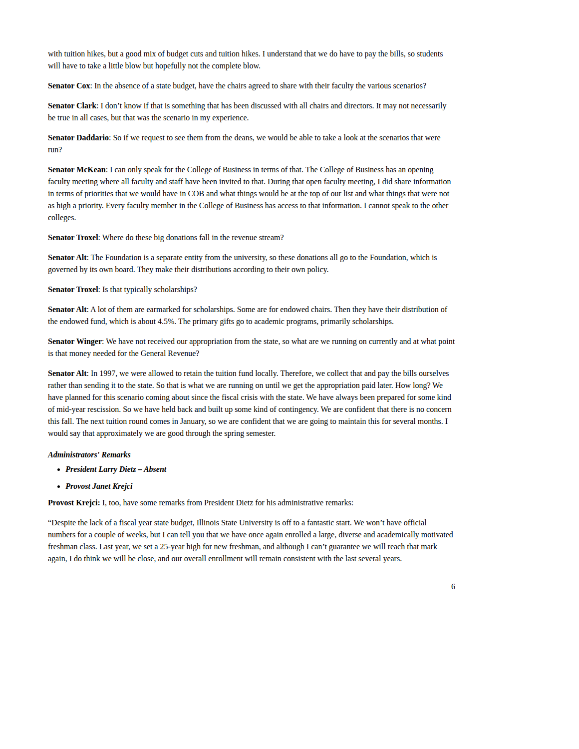with tuition hikes, but a good mix of budget cuts and tuition hikes. I understand that we do have to pay the bills, so students will have to take a little blow but hopefully not the complete blow.
Senator Cox: In the absence of a state budget, have the chairs agreed to share with their faculty the various scenarios?
Senator Clark: I don’t know if that is something that has been discussed with all chairs and directors. It may not necessarily be true in all cases, but that was the scenario in my experience.
Senator Daddario: So if we request to see them from the deans, we would be able to take a look at the scenarios that were run?
Senator McKean: I can only speak for the College of Business in terms of that. The College of Business has an opening faculty meeting where all faculty and staff have been invited to that. During that open faculty meeting, I did share information in terms of priorities that we would have in COB and what things would be at the top of our list and what things that were not as high a priority. Every faculty member in the College of Business has access to that information. I cannot speak to the other colleges.
Senator Troxel: Where do these big donations fall in the revenue stream?
Senator Alt: The Foundation is a separate entity from the university, so these donations all go to the Foundation, which is governed by its own board. They make their distributions according to their own policy.
Senator Troxel: Is that typically scholarships?
Senator Alt: A lot of them are earmarked for scholarships. Some are for endowed chairs. Then they have their distribution of the endowed fund, which is about 4.5%. The primary gifts go to academic programs, primarily scholarships.
Senator Winger: We have not received our appropriation from the state, so what are we running on currently and at what point is that money needed for the General Revenue?
Senator Alt: In 1997, we were allowed to retain the tuition fund locally. Therefore, we collect that and pay the bills ourselves rather than sending it to the state. So that is what we are running on until we get the appropriation paid later. How long? We have planned for this scenario coming about since the fiscal crisis with the state. We have always been prepared for some kind of mid-year rescission. So we have held back and built up some kind of contingency. We are confident that there is no concern this fall. The next tuition round comes in January, so we are confident that we are going to maintain this for several months. I would say that approximately we are good through the spring semester.
Administrators' Remarks
President Larry Dietz – Absent
Provost Janet Krejci
Provost Krejci: I, too, have some remarks from President Dietz for his administrative remarks:
“Despite the lack of a fiscal year state budget, Illinois State University is off to a fantastic start. We won’t have official numbers for a couple of weeks, but I can tell you that we have once again enrolled a large, diverse and academically motivated freshman class. Last year, we set a 25-year high for new freshman, and although I can’t guarantee we will reach that mark again, I do think we will be close, and our overall enrollment will remain consistent with the last several years.
6